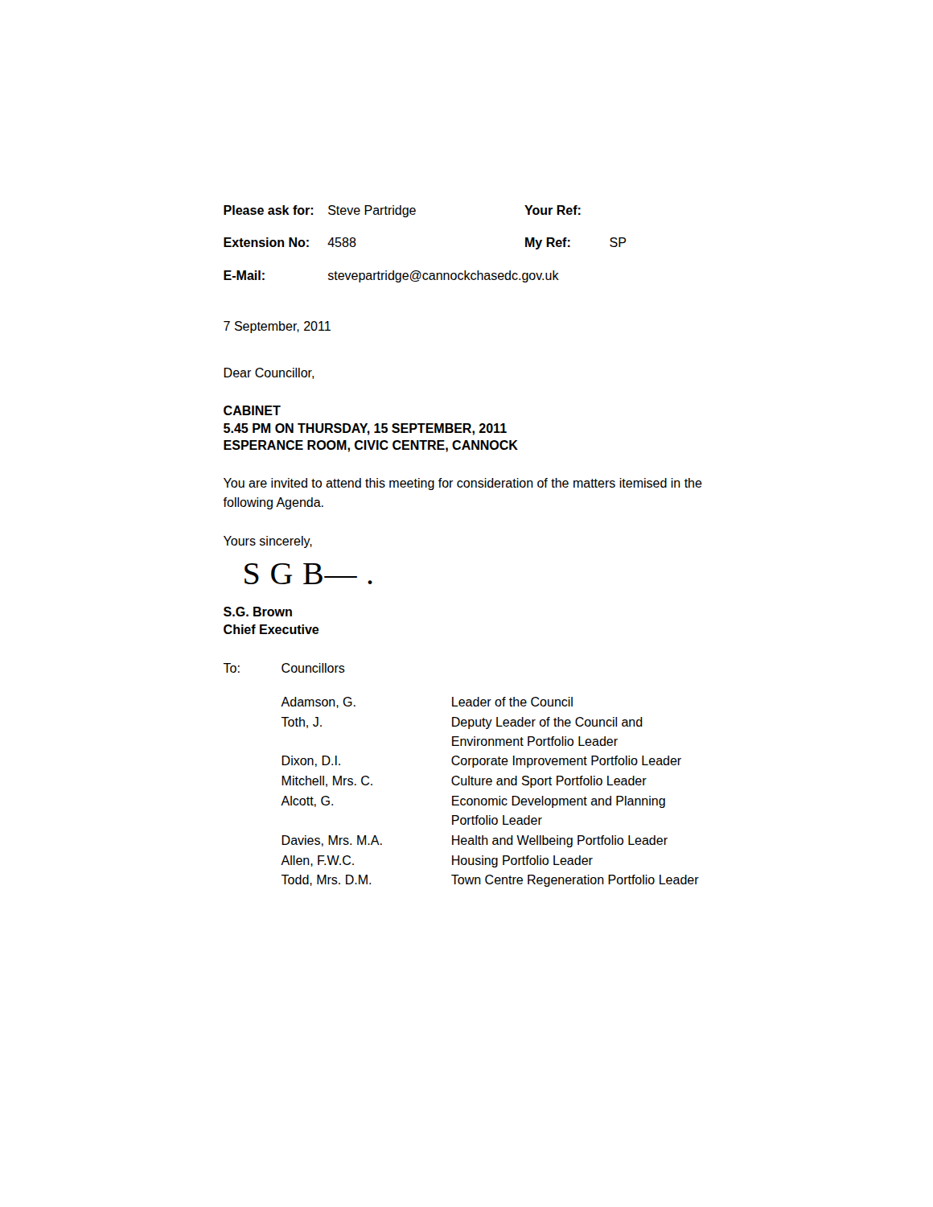| Please ask for: | Steve Partridge | Your Ref: | |
| Extension No: | 4588 | My Ref: | SP |
| E-Mail: | stevepartridge@cannockchasedc.gov.uk |
7 September, 2011
Dear Councillor,
CABINET
5.45 PM ON THURSDAY, 15 SEPTEMBER, 2011
ESPERANCE ROOM, CIVIC CENTRE, CANNOCK
You are invited to attend this meeting for consideration of the matters itemised in the following Agenda.
Yours sincerely,
S G B— .
S.G. Brown
Chief Executive
To: Councillors
| Adamson, G. | Leader of the Council |
| Toth, J. | Deputy Leader of the Council and Environment Portfolio Leader |
| Dixon, D.I. | Corporate Improvement Portfolio Leader |
| Mitchell, Mrs. C. | Culture and Sport Portfolio Leader |
| Alcott, G. | Economic Development and Planning Portfolio Leader |
| Davies, Mrs. M.A. | Health and Wellbeing Portfolio Leader |
| Allen, F.W.C. | Housing Portfolio Leader |
| Todd, Mrs. D.M. | Town Centre Regeneration Portfolio Leader |